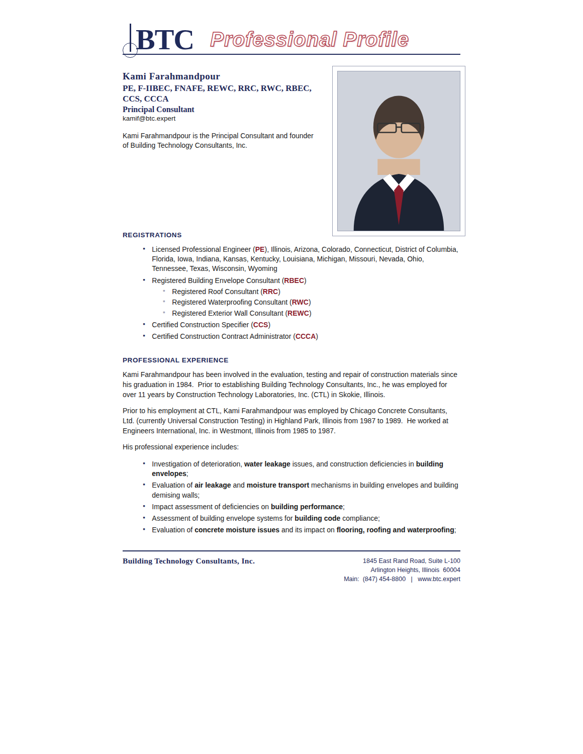BTC
Professional Profile
Kami Farahmandpour
PE, F-IIBEC, FNAFE, REWC, RRC, RWC, RBEC, CCS, CCCA
Principal Consultant
kamif@btc.expert
Kami Farahmandpour is the Principal Consultant and founder of Building Technology Consultants, Inc.
Registrations
Licensed Professional Engineer (PE), Illinois, Arizona, Colorado, Connecticut, District of Columbia, Florida, Iowa, Indiana, Kansas, Kentucky, Louisiana, Michigan, Missouri, Nevada, Ohio, Tennessee, Texas, Wisconsin, Wyoming
Registered Building Envelope Consultant (RBEC)
Registered Roof Consultant (RRC)
Registered Waterproofing Consultant (RWC)
Registered Exterior Wall Consultant (REWC)
Certified Construction Specifier (CCS)
Certified Construction Contract Administrator (CCCA)
Professional Experience
Kami Farahmandpour has been involved in the evaluation, testing and repair of construction materials since his graduation in 1984. Prior to establishing Building Technology Consultants, Inc., he was employed for over 11 years by Construction Technology Laboratories, Inc. (CTL) in Skokie, Illinois.
Prior to his employment at CTL, Kami Farahmandpour was employed by Chicago Concrete Consultants, Ltd. (currently Universal Construction Testing) in Highland Park, Illinois from 1987 to 1989. He worked at Engineers International, Inc. in Westmont, Illinois from 1985 to 1987.
His professional experience includes:
Investigation of deterioration, water leakage issues, and construction deficiencies in building envelopes;
Evaluation of air leakage and moisture transport mechanisms in building envelopes and building demising walls;
Impact assessment of deficiencies on building performance;
Assessment of building envelope systems for building code compliance;
Evaluation of concrete moisture issues and its impact on flooring, roofing and waterproofing;
Building Technology Consultants, Inc.
1845 East Rand Road, Suite L-100
Arlington Heights, Illinois 60004
Main: (847) 454-8800 | www.btc.expert